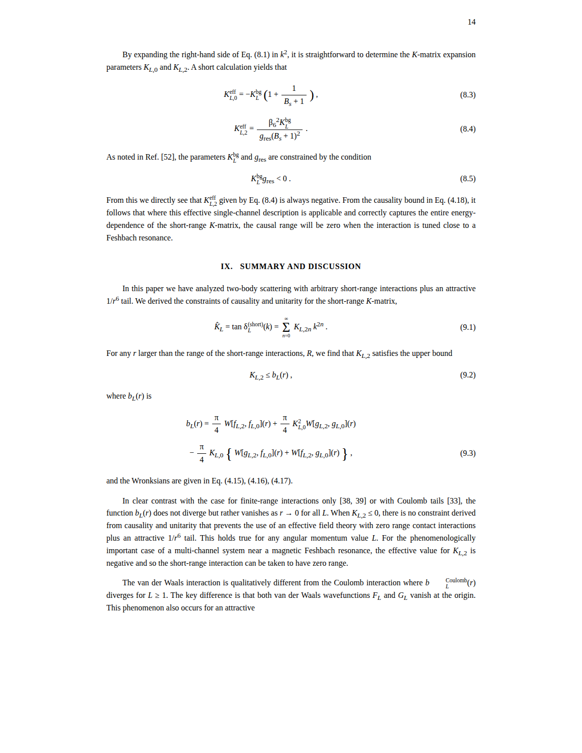14
By expanding the right-hand side of Eq. (8.1) in k2, it is straightforward to determine the K-matrix expansion parameters KL,0 and KL,2. A short calculation yields that
Keff L,0 = −Kbg L (1 + 1 Bs + 1 ) ,
(8.3)
Keff L,2 = β62Kbg L gres(Bs + 1)2 .
(8.4)
As noted in Ref. [52], the parameters Kbg L and gres are constrained by the condition
Kbg L gres < 0 .
(8.5)
From this we directly see that Keff L,2 given by Eq. (8.4) is always negative. From the causality bound in Eq. (4.18), it follows that where this effective single-channel description is applicable and correctly captures the entire energy-dependence of the short-range K-matrix, the causal range will be zero when the interaction is tuned close to a Feshbach resonance.
IX. Summary and Discussion
In this paper we have analyzed two-body scattering with arbitrary short-range interactions plus an attractive 1/r6 tail. We derived the constraints of causality and unitarity for the short-range K-matrix,
K̂L = tan δ(short) L(k) = ∞Σn=0 KL,2n k2n .
(9.1)
For any r larger than the range of the short-range interactions, R, we find that KL,2 satisfies the upper bound
KL,2 ≤ bL(r) ,
(9.2)
where bL(r) is
bL(r) = π 4 W[fL,2, fL,0](r) + π 4 K 2 L,0 W[gL,2, gL,0](r)
− π 4 KL,0 { W[gL,2, fL,0](r) + W[fL,2, gL,0](r) } ,
(9.3)
and the Wronksians are given in Eq. (4.15), (4.16), (4.17).
In clear contrast with the case for finite-range interactions only [38, 39] or with Coulomb tails [33], the function bL(r) does not diverge but rather vanishes as r → 0 for all L. When KL,2 ≤ 0, there is no constraint derived from causality and unitarity that prevents the use of an effective field theory with zero range contact interactions plus an attractive 1/r6 tail. This holds true for any angular momentum value L. For the phenomenologically important case of a multi-channel system near a magnetic Feshbach resonance, the effective value for KL,2 is negative and so the short-range interaction can be taken to have zero range.
The van der Waals interaction is qualitatively different from the Coulomb interaction where bCoulomb L(r) diverges for L ≥ 1. The key difference is that both van der Waals wavefunctions FL and GL vanish at the origin. This phenomenon also occurs for an attractive